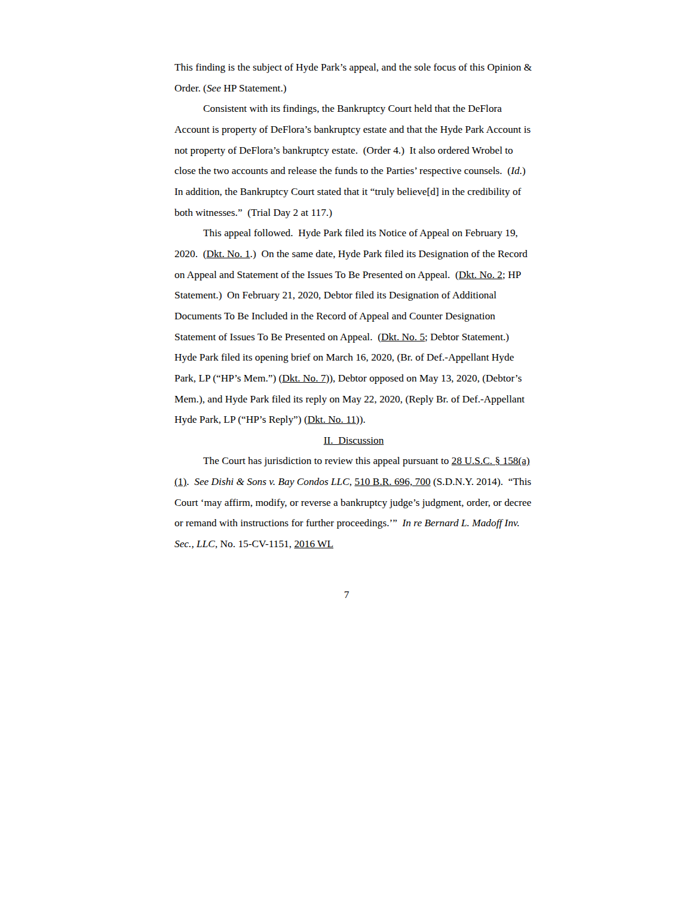This finding is the subject of Hyde Park’s appeal, and the sole focus of this Opinion & Order. (See HP Statement.)
Consistent with its findings, the Bankruptcy Court held that the DeFlora Account is property of DeFlora’s bankruptcy estate and that the Hyde Park Account is not property of DeFlora’s bankruptcy estate. (Order 4.) It also ordered Wrobel to close the two accounts and release the funds to the Parties’ respective counsels. (Id.) In addition, the Bankruptcy Court stated that it “truly believe[d] in the credibility of both witnesses.” (Trial Day 2 at 117.)
This appeal followed. Hyde Park filed its Notice of Appeal on February 19, 2020. (Dkt. No. 1.) On the same date, Hyde Park filed its Designation of the Record on Appeal and Statement of the Issues To Be Presented on Appeal. (Dkt. No. 2; HP Statement.) On February 21, 2020, Debtor filed its Designation of Additional Documents To Be Included in the Record of Appeal and Counter Designation Statement of Issues To Be Presented on Appeal. (Dkt. No. 5; Debtor Statement.) Hyde Park filed its opening brief on March 16, 2020, (Br. of Def.-Appellant Hyde Park, LP (“HP’s Mem.”) (Dkt. No. 7)), Debtor opposed on May 13, 2020, (Debtor’s Mem.), and Hyde Park filed its reply on May 22, 2020, (Reply Br. of Def.-Appellant Hyde Park, LP (“HP’s Reply”) (Dkt. No. 11)).
II. Discussion
The Court has jurisdiction to review this appeal pursuant to 28 U.S.C. § 158(a)(1). See Dishi & Sons v. Bay Condos LLC, 510 B.R. 696, 700 (S.D.N.Y. 2014). “This Court ‘may affirm, modify, or reverse a bankruptcy judge’s judgment, order, or decree or remand with instructions for further proceedings.’” In re Bernard L. Madoff Inv. Sec., LLC, No. 15-CV-1151, 2016 WL
7